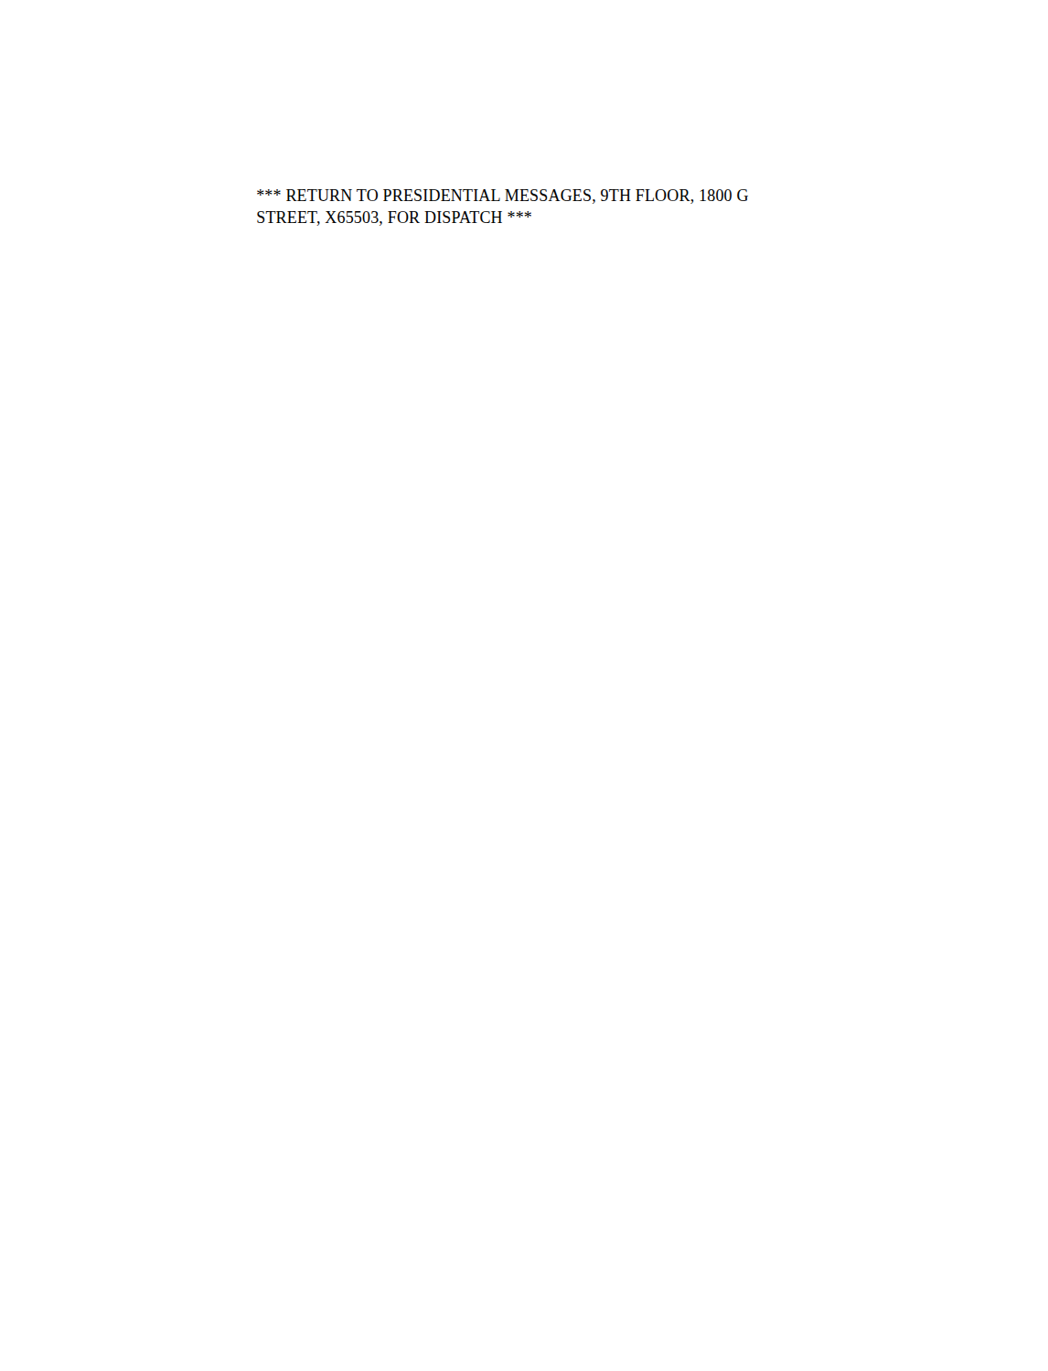*** RETURN TO PRESIDENTIAL MESSAGES, 9TH FLOOR, 1800 G STREET, X65503, FOR DISPATCH ***